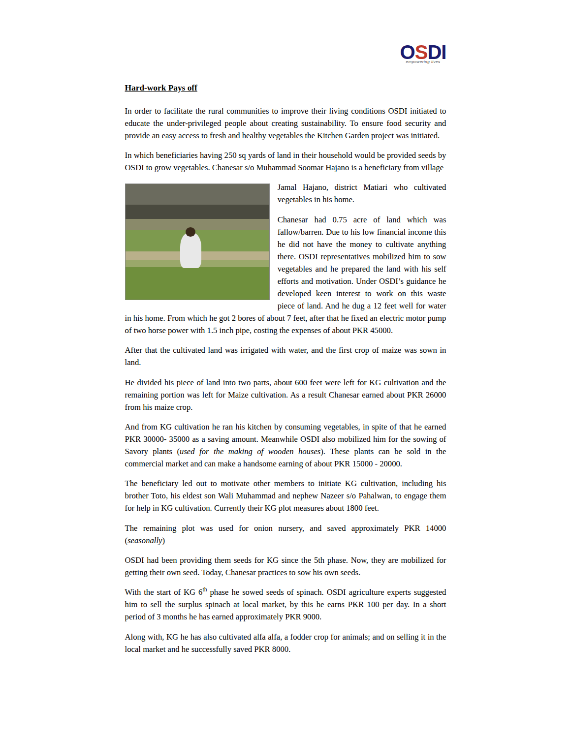OSDI
empowering lives
Hard-work Pays off
In order to facilitate the rural communities to improve their living conditions OSDI initiated to educate the under-privileged people about creating sustainability. To ensure food security and provide an easy access to fresh and healthy vegetables the Kitchen Garden project was initiated.
In which beneficiaries having 250 sq yards of land in their household would be provided seeds by OSDI to grow vegetables. Chanesar s/o Muhammad Soomar Hajano is a beneficiary from village
Jamal Hajano, district Matiari who cultivated vegetables in his home.
Chanesar had 0.75 acre of land which was fallow/barren. Due to his low financial income this he did not have the money to cultivate anything there. OSDI representatives mobilized him to sow vegetables and he prepared the land with his self efforts and motivation. Under OSDI’s guidance he developed keen interest to work on this waste piece of land. And he dug a 12 feet well for water in his home. From which he got 2 bores of about 7 feet, after that he fixed an electric motor pump of two horse power with 1.5 inch pipe, costing the expenses of about PKR 45000.
After that the cultivated land was irrigated with water, and the first crop of maize was sown in land.
He divided his piece of land into two parts, about 600 feet were left for KG cultivation and the remaining portion was left for Maize cultivation. As a result Chanesar earned about PKR 26000 from his maize crop.
And from KG cultivation he ran his kitchen by consuming vegetables, in spite of that he earned PKR 30000- 35000 as a saving amount. Meanwhile OSDI also mobilized him for the sowing of Savory plants (used for the making of wooden houses). These plants can be sold in the commercial market and can make a handsome earning of about PKR 15000 - 20000.
The beneficiary led out to motivate other members to initiate KG cultivation, including his brother Toto, his eldest son Wali Muhammad and nephew Nazeer s/o Pahalwan, to engage them for help in KG cultivation. Currently their KG plot measures about 1800 feet.
The remaining plot was used for onion nursery, and saved approximately PKR 14000 (seasonally)
OSDI had been providing them seeds for KG since the 5th phase. Now, they are mobilized for getting their own seed. Today, Chanesar practices to sow his own seeds.
With the start of KG 6th phase he sowed seeds of spinach. OSDI agriculture experts suggested him to sell the surplus spinach at local market, by this he earns PKR 100 per day. In a short period of 3 months he has earned approximately PKR 9000.
Along with, KG he has also cultivated alfa alfa, a fodder crop for animals; and on selling it in the local market and he successfully saved PKR 8000.